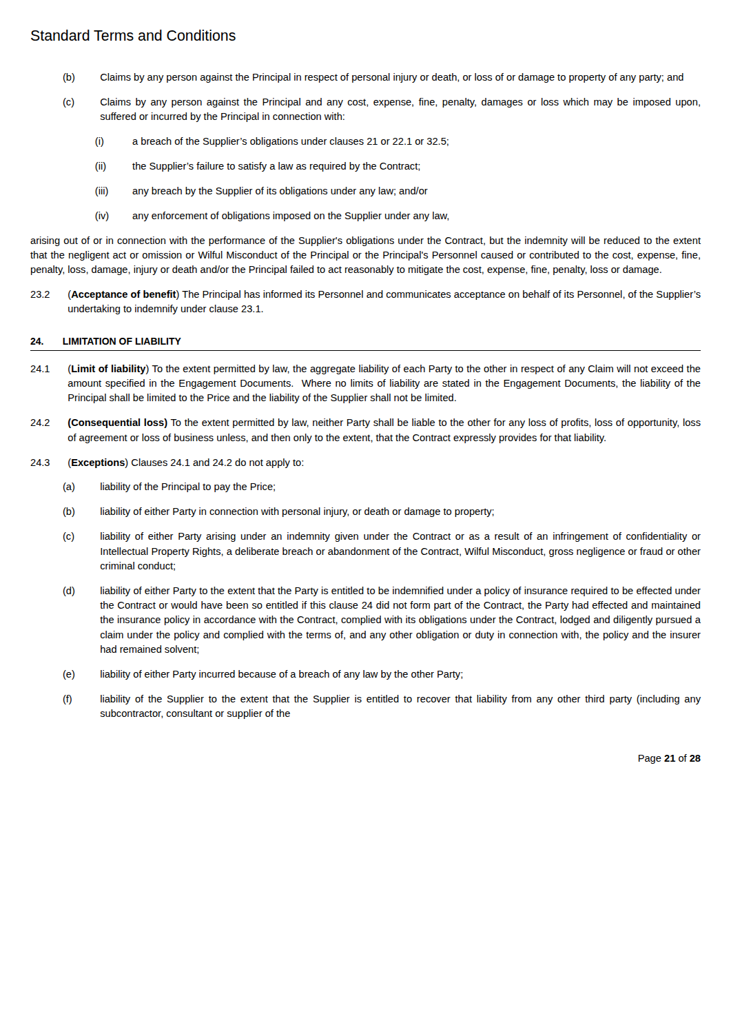Standard Terms and Conditions
(b)
Claims by any person against the Principal in respect of personal injury or death, or loss of or damage to property of any party; and
(c)
Claims by any person against the Principal and any cost, expense, fine, penalty, damages or loss which may be imposed upon, suffered or incurred by the Principal in connection with:
(i)
a breach of the Supplier’s obligations under clauses 21 or 22.1 or 32.5;
(ii)
the Supplier’s failure to satisfy a law as required by the Contract;
(iii)
any breach by the Supplier of its obligations under any law; and/or
(iv)
any enforcement of obligations imposed on the Supplier under any law,
arising out of or in connection with the performance of the Supplier's obligations under the Contract, but the indemnity will be reduced to the extent that the negligent act or omission or Wilful Misconduct of the Principal or the Principal's Personnel caused or contributed to the cost, expense, fine, penalty, loss, damage, injury or death and/or the Principal failed to act reasonably to mitigate the cost, expense, fine, penalty, loss or damage.
23.2
(Acceptance of benefit) The Principal has informed its Personnel and communicates acceptance on behalf of its Personnel, of the Supplier’s undertaking to indemnify under clause 23.1.
24. LIMITATION OF LIABILITY
24.1
(Limit of liability) To the extent permitted by law, the aggregate liability of each Party to the other in respect of any Claim will not exceed the amount specified in the Engagement Documents. Where no limits of liability are stated in the Engagement Documents, the liability of the Principal shall be limited to the Price and the liability of the Supplier shall not be limited.
24.2
(Consequential loss) To the extent permitted by law, neither Party shall be liable to the other for any loss of profits, loss of opportunity, loss of agreement or loss of business unless, and then only to the extent, that the Contract expressly provides for that liability.
24.3
(Exceptions) Clauses 24.1 and 24.2 do not apply to:
(a)
liability of the Principal to pay the Price;
(b)
liability of either Party in connection with personal injury, or death or damage to property;
(c)
liability of either Party arising under an indemnity given under the Contract or as a result of an infringement of confidentiality or Intellectual Property Rights, a deliberate breach or abandonment of the Contract, Wilful Misconduct, gross negligence or fraud or other criminal conduct;
(d)
liability of either Party to the extent that the Party is entitled to be indemnified under a policy of insurance required to be effected under the Contract or would have been so entitled if this clause 24 did not form part of the Contract, the Party had effected and maintained the insurance policy in accordance with the Contract, complied with its obligations under the Contract, lodged and diligently pursued a claim under the policy and complied with the terms of, and any other obligation or duty in connection with, the policy and the insurer had remained solvent;
(e)
liability of either Party incurred because of a breach of any law by the other Party;
(f)
liability of the Supplier to the extent that the Supplier is entitled to recover that liability from any other third party (including any subcontractor, consultant or supplier of the
Page 21 of 28